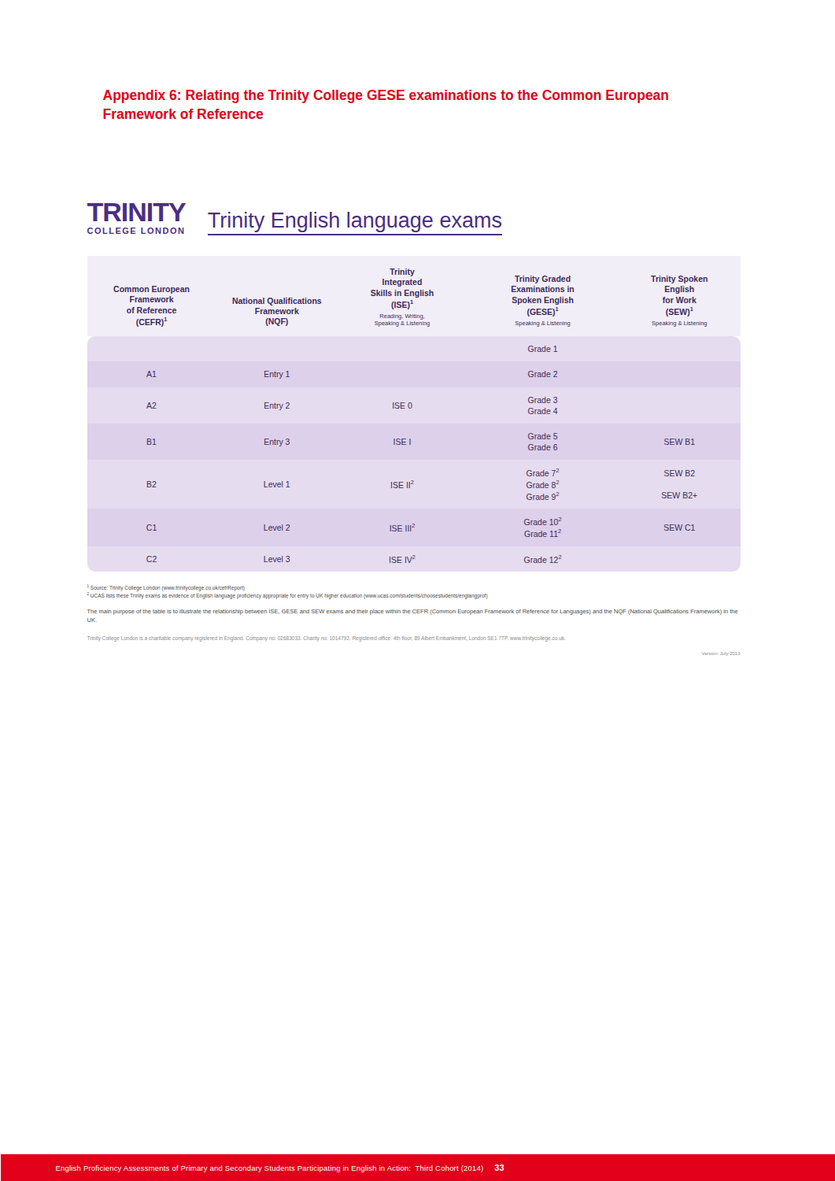Appendix 6: Relating the Trinity College GESE examinations to the Common European Framework of Reference
TRINITY
COLLEGE LONDON
Trinity English language exams
| Common European Framework of Reference (CEFR) 1 | National Qualifications Framework (NQF) | Trinity Integrated Skills in English (ISE) 1 Reading, Writing, Speaking & Listening | Trinity Graded Examinations in Spoken English (GESE) 1 Speaking & Listening | Trinity Spoken English for Work (SEW) 1 Speaking & Listening |
| --- | --- | --- | --- | --- |
| | | | Grade 1 | |
| A1 | Entry 1 | | Grade 2 | |
| A2 | Entry 2 | ISE 0 | Grade 3 Grade 4 | |
| B1 | Entry 3 | ISE I | Grade 5 Grade 6 | SEW B1 |
| B2 | Level 1 | ISE II 2 | Grade 7 2 Grade 8 2 Grade 9 2 | SEW B2 SEW B2+ |
| C1 | Level 2 | ISE III 2 | Grade 10 2 Grade 11 2 | SEW C1 |
| C2 | Level 3 | ISE IV 2 | Grade 12 2 | |
1 Source: Trinity College London (www.trinitycollege.co.uk/cefrReport)
2 UCAS lists these Trinity exams as evidence of English language proficiency appropriate for entry to UK higher education (www.ucas.com/students/choosestudents/englangprof)
The main purpose of the table is to illustrate the relationship between ISE, GESE and SEW exams and their place within the CEFR (Common European Framework of Reference for Languages) and the NQF (National Qualifications Framework) in the UK.
Trinity College London is a charitable company registered in England. Company no: 02683033. Charity no: 1014792. Registered office: 4th floor, 89 Albert Embankment, London SE1 7TP. www.trinitycollege.co.uk.
Version: July 2013
English Proficiency Assessments of Primary and Secondary Students Participating in English in Action: Third Cohort (2014)
33